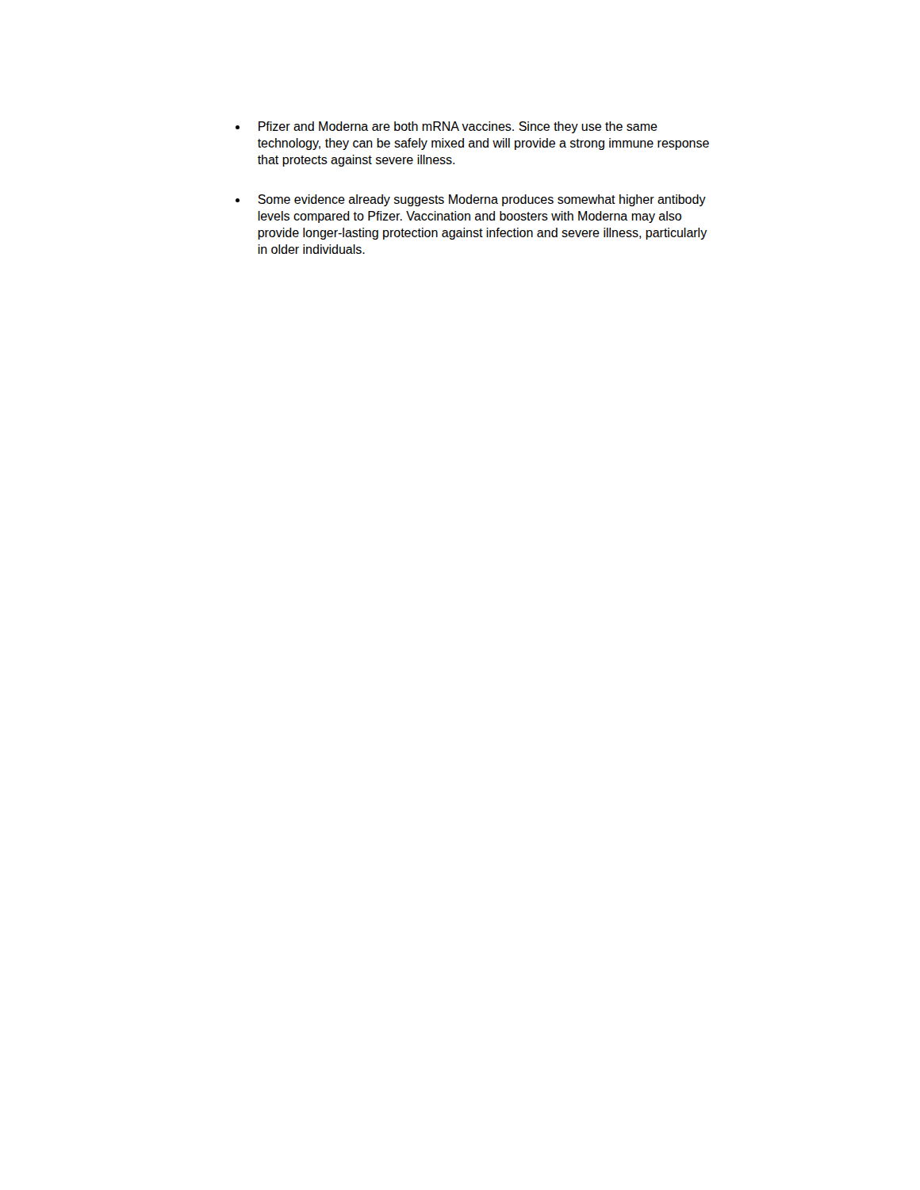Pfizer and Moderna are both mRNA vaccines. Since they use the same technology, they can be safely mixed and will provide a strong immune response that protects against severe illness.
Some evidence already suggests Moderna produces somewhat higher antibody levels compared to Pfizer. Vaccination and boosters with Moderna may also provide longer-lasting protection against infection and severe illness, particularly in older individuals.